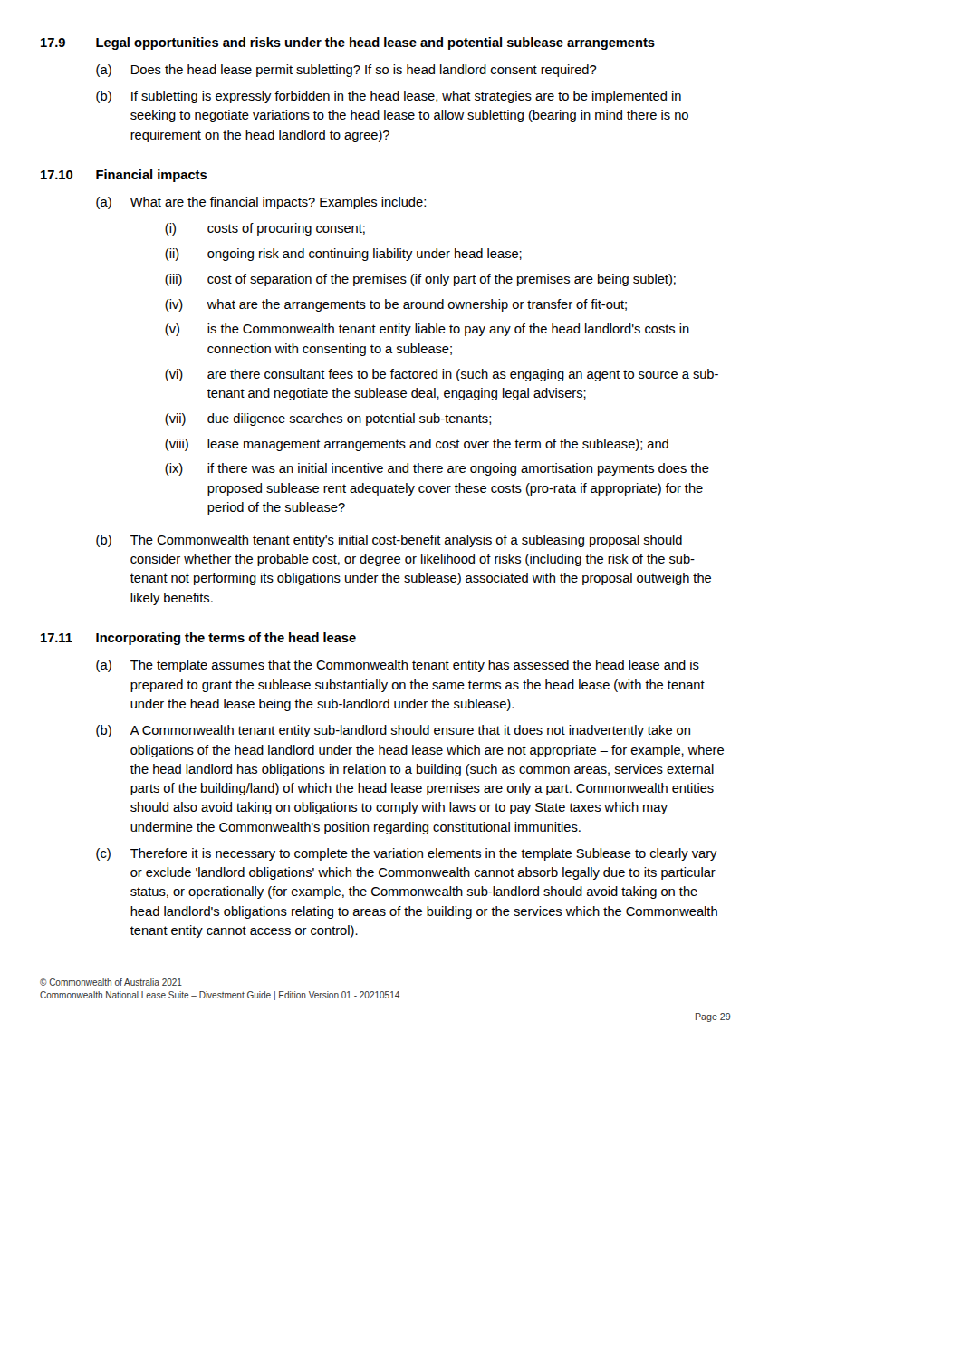17.9 Legal opportunities and risks under the head lease and potential sublease arrangements
(a) Does the head lease permit subletting? If so is head landlord consent required?
(b) If subletting is expressly forbidden in the head lease, what strategies are to be implemented in seeking to negotiate variations to the head lease to allow subletting (bearing in mind there is no requirement on the head landlord to agree)?
17.10 Financial impacts
(a) What are the financial impacts? Examples include:
(i) costs of procuring consent;
(ii) ongoing risk and continuing liability under head lease;
(iii) cost of separation of the premises (if only part of the premises are being sublet);
(iv) what are the arrangements to be around ownership or transfer of fit-out;
(v) is the Commonwealth tenant entity liable to pay any of the head landlord's costs in connection with consenting to a sublease;
(vi) are there consultant fees to be factored in (such as engaging an agent to source a sub-tenant and negotiate the sublease deal, engaging legal advisers;
(vii) due diligence searches on potential sub-tenants;
(viii) lease management arrangements and cost over the term of the sublease); and
(ix) if there was an initial incentive and there are ongoing amortisation payments does the proposed sublease rent adequately cover these costs (pro-rata if appropriate) for the period of the sublease?
(b) The Commonwealth tenant entity's initial cost-benefit analysis of a subleasing proposal should consider whether the probable cost, or degree or likelihood of risks (including the risk of the sub-tenant not performing its obligations under the sublease) associated with the proposal outweigh the likely benefits.
17.11 Incorporating the terms of the head lease
(a) The template assumes that the Commonwealth tenant entity has assessed the head lease and is prepared to grant the sublease substantially on the same terms as the head lease (with the tenant under the head lease being the sub-landlord under the sublease).
(b) A Commonwealth tenant entity sub-landlord should ensure that it does not inadvertently take on obligations of the head landlord under the head lease which are not appropriate – for example, where the head landlord has obligations in relation to a building (such as common areas, services external parts of the building/land) of which the head lease premises are only a part. Commonwealth entities should also avoid taking on obligations to comply with laws or to pay State taxes which may undermine the Commonwealth's position regarding constitutional immunities.
(c) Therefore it is necessary to complete the variation elements in the template Sublease to clearly vary or exclude 'landlord obligations' which the Commonwealth cannot absorb legally due to its particular status, or operationally (for example, the Commonwealth sub-landlord should avoid taking on the head landlord's obligations relating to areas of the building or the services which the Commonwealth tenant entity cannot access or control).
© Commonwealth of Australia 2021
Commonwealth National Lease Suite – Divestment Guide | Edition Version 01 - 20210514
Page 29